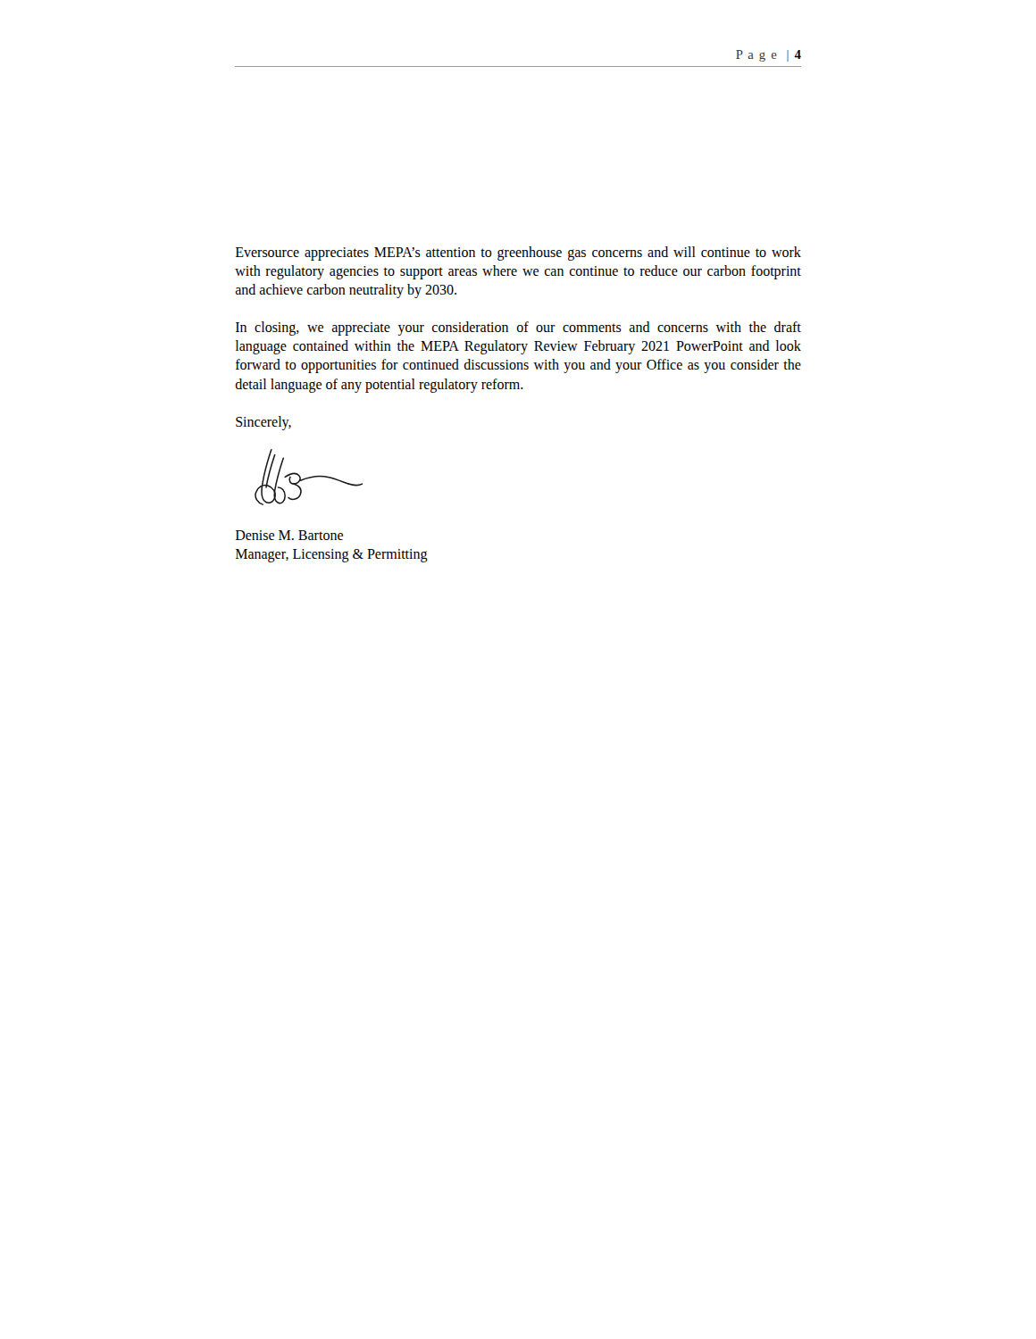P a g e | 4
Eversource appreciates MEPA’s attention to greenhouse gas concerns and will continue to work with regulatory agencies to support areas where we can continue to reduce our carbon footprint and achieve carbon neutrality by 2030.
In closing, we appreciate your consideration of our comments and concerns with the draft language contained within the MEPA Regulatory Review February 2021 PowerPoint and look forward to opportunities for continued discussions with you and your Office as you consider the detail language of any potential regulatory reform.
Sincerely,
Denise M. Bartone
Manager, Licensing & Permitting